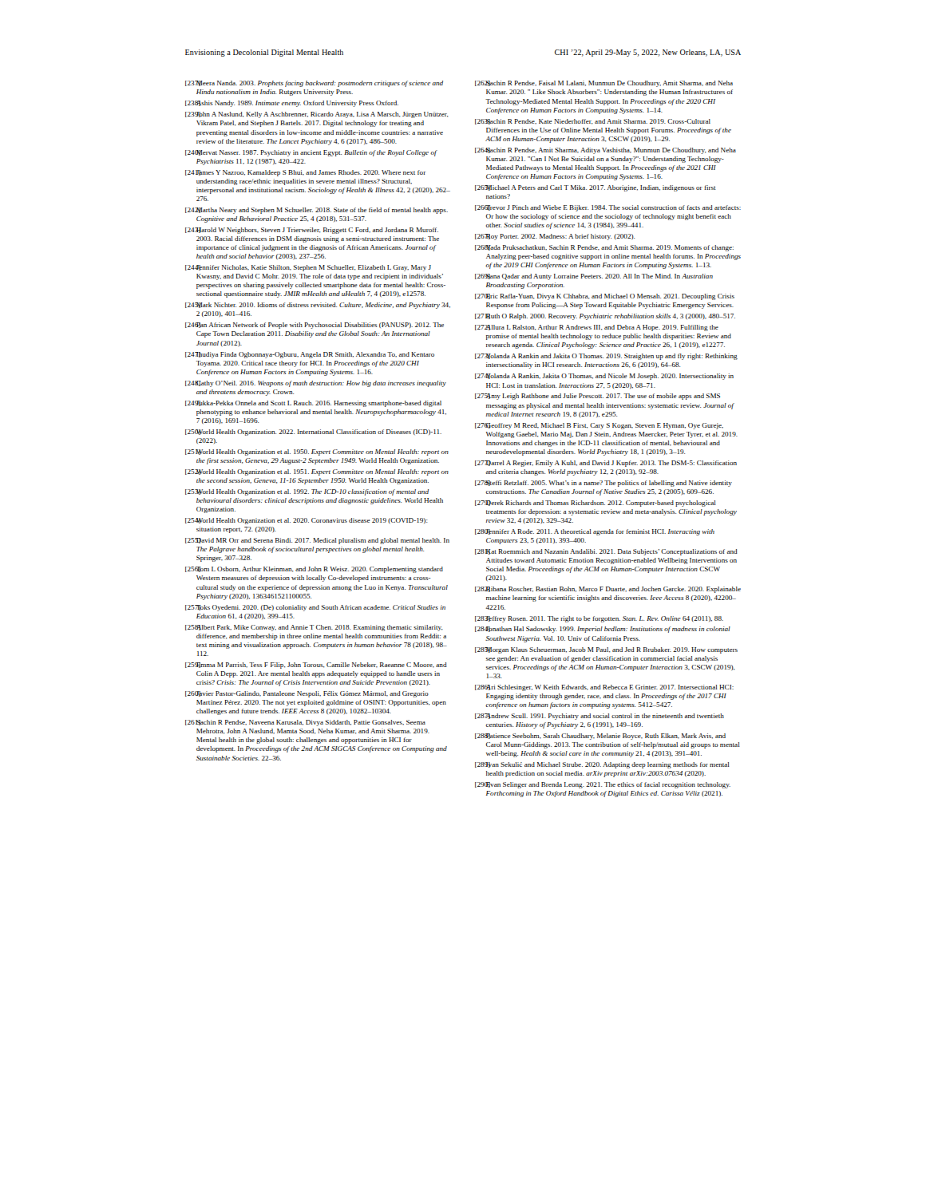Envisioning a Decolonial Digital Mental Health
CHI ’22, April 29-May 5, 2022, New Orleans, LA, USA
[237] Meera Nanda. 2003. Prophets facing backward: postmodern critiques of science and Hindu nationalism in India. Rutgers University Press.
[238] Ashis Nandy. 1989. Intimate enemy. Oxford University Press Oxford.
[239] John A Naslund, Kelly A Aschbrenner, Ricardo Araya, Lisa A Marsch, Jürgen Unützer, Vikram Patel, and Stephen J Bartels. 2017. Digital technology for treating and preventing mental disorders in low-income and middle-income countries: a narrative review of the literature. The Lancet Psychiatry 4, 6 (2017), 486–500.
[240] Mervat Nasser. 1987. Psychiatry in ancient Egypt. Bulletin of the Royal College of Psychiatrists 11, 12 (1987), 420–422.
[241] James Y Nazroo, Kamaldeep S Bhui, and James Rhodes. 2020. Where next for understanding race/ethnic inequalities in severe mental illness? Structural, interpersonal and institutional racism. Sociology of Health & Illness 42, 2 (2020), 262–276.
[242] Martha Neary and Stephen M Schueller. 2018. State of the field of mental health apps. Cognitive and Behavioral Practice 25, 4 (2018), 531–537.
[243] Harold W Neighbors, Steven J Trierweiler, Briggett C Ford, and Jordana R Muroff. 2003. Racial differences in DSM diagnosis using a semi-structured instrument: The importance of clinical judgment in the diagnosis of African Americans. Journal of health and social behavior (2003), 237–256.
[244] Jennifer Nicholas, Katie Shilton, Stephen M Schueller, Elizabeth L Gray, Mary J Kwasny, and David C Mohr. 2019. The role of data type and recipient in individuals’ perspectives on sharing passively collected smartphone data for mental health: Cross-sectional questionnaire study. JMIR mHealth and uHealth 7, 4 (2019), e12578.
[245] Mark Nichter. 2010. Idioms of distress revisited. Culture, Medicine, and Psychiatry 34, 2 (2010), 401–416.
[246] Pan African Network of People with Psychosocial Disabilities (PANUSP). 2012. The Cape Town Declaration 2011. Disability and the Global South: An International Journal (2012).
[247] Ihudiya Finda Ogbonnaya-Ogburu, Angela DR Smith, Alexandra To, and Kentaro Toyama. 2020. Critical race theory for HCI. In Proceedings of the 2020 CHI Conference on Human Factors in Computing Systems. 1–16.
[248] Cathy O’Neil. 2016. Weapons of math destruction: How big data increases inequality and threatens democracy. Crown.
[249] Jukka-Pekka Onnela and Scott L Rauch. 2016. Harnessing smartphone-based digital phenotyping to enhance behavioral and mental health. Neuropsychopharmacology 41, 7 (2016), 1691–1696.
[250] World Health Organization. 2022. International Classification of Diseases (ICD)-11. (2022).
[251] World Health Organization et al. 1950. Expert Committee on Mental Health: report on the first session, Geneva, 29 August-2 September 1949. World Health Organization.
[252] World Health Organization et al. 1951. Expert Committee on Mental Health: report on the second session, Geneva, 11-16 September 1950. World Health Organization.
[253] World Health Organization et al. 1992. The ICD-10 classification of mental and behavioural disorders: clinical descriptions and diagnostic guidelines. World Health Organization.
[254] World Health Organization et al. 2020. Coronavirus disease 2019 (COVID-19): situation report, 72. (2020).
[255] David MR Orr and Serena Bindi. 2017. Medical pluralism and global mental health. In The Palgrave handbook of sociocultural perspectives on global mental health. Springer, 307–328.
[256] Tom L Osborn, Arthur Kleinman, and John R Weisz. 2020. Complementing standard Western measures of depression with locally Co-developed instruments: a cross-cultural study on the experience of depression among the Luo in Kenya. Transcultural Psychiatry (2020), 1363461521100055.
[257] Toks Oyedemi. 2020. (De) coloniality and South African academe. Critical Studies in Education 61, 4 (2020), 399–415.
[258] Albert Park, Mike Conway, and Annie T Chen. 2018. Examining thematic similarity, difference, and membership in three online mental health communities from Reddit: a text mining and visualization approach. Computers in human behavior 78 (2018), 98–112.
[259] Emma M Parrish, Tess F Filip, John Torous, Camille Nebeker, Raeanne C Moore, and Colin A Depp. 2021. Are mental health apps adequately equipped to handle users in crisis? Crisis: The Journal of Crisis Intervention and Suicide Prevention (2021).
[260] Javier Pastor-Galindo, Pantaleone Nespoli, Félix Gómez Mármol, and Gregorio Martínez Pérez. 2020. The not yet exploited goldmine of OSINT: Opportunities, open challenges and future trends. IEEE Access 8 (2020), 10282–10304.
[261] Sachin R Pendse, Naveena Karusala, Divya Siddarth, Pattie Gonsalves, Seema Mehrotra, John A Naslund, Mamta Sood, Neha Kumar, and Amit Sharma. 2019. Mental health in the global south: challenges and opportunities in HCI for development. In Proceedings of the 2nd ACM SIGCAS Conference on Computing and Sustainable Societies. 22–36.
[262] Sachin R Pendse, Faisal M Lalani, Munmun De Choudhury, Amit Sharma, and Neha Kumar. 2020. " Like Shock Absorbers": Understanding the Human Infrastructures of Technology-Mediated Mental Health Support. In Proceedings of the 2020 CHI Conference on Human Factors in Computing Systems. 1–14.
[263] Sachin R Pendse, Kate Niederhoffer, and Amit Sharma. 2019. Cross-Cultural Differences in the Use of Online Mental Health Support Forums. Proceedings of the ACM on Human-Computer Interaction 3, CSCW (2019), 1–29.
[264] Sachin R Pendse, Amit Sharma, Aditya Vashistha, Munmun De Choudhury, and Neha Kumar. 2021. "Can I Not Be Suicidal on a Sunday?": Understanding Technology-Mediated Pathways to Mental Health Support. In Proceedings of the 2021 CHI Conference on Human Factors in Computing Systems. 1–16.
[265] Michael A Peters and Carl T Mika. 2017. Aborigine, Indian, indigenous or first nations?
[266] Trevor J Pinch and Wiebe E Bijker. 1984. The social construction of facts and artefacts: Or how the sociology of science and the sociology of technology might benefit each other. Social studies of science 14, 3 (1984), 399–441.
[267] Roy Porter. 2002. Madness: A brief history. (2002).
[268] Yada Pruksachatkun, Sachin R Pendse, and Amit Sharma. 2019. Moments of change: Analyzing peer-based cognitive support in online mental health forums. In Proceedings of the 2019 CHI Conference on Human Factors in Computing Systems. 1–13.
[269] Sana Qadar and Aunty Lorraine Peeters. 2020. All In The Mind. In Australian Broadcasting Corporation.
[270] Eric Rafla-Yuan, Divya K Chhabra, and Michael O Mensah. 2021. Decoupling Crisis Response from Policing—A Step Toward Equitable Psychiatric Emergency Services.
[271] Ruth O Ralph. 2000. Recovery. Psychiatric rehabilitation skills 4, 3 (2000), 480–517.
[272] Allura L Ralston, Arthur R Andrews III, and Debra A Hope. 2019. Fulfilling the promise of mental health technology to reduce public health disparities: Review and research agenda. Clinical Psychology: Science and Practice 26, 1 (2019), e12277.
[273] Yolanda A Rankin and Jakita O Thomas. 2019. Straighten up and fly right: Rethinking intersectionality in HCI research. Interactions 26, 6 (2019), 64–68.
[274] Yolanda A Rankin, Jakita O Thomas, and Nicole M Joseph. 2020. Intersectionality in HCI: Lost in translation. Interactions 27, 5 (2020), 68–71.
[275] Amy Leigh Rathbone and Julie Prescott. 2017. The use of mobile apps and SMS messaging as physical and mental health interventions: systematic review. Journal of medical Internet research 19, 8 (2017), e295.
[276] Geoffrey M Reed, Michael B First, Cary S Kogan, Steven E Hyman, Oye Gureje, Wolfgang Gaebel, Mario Maj, Dan J Stein, Andreas Maercker, Peter Tyrer, et al. 2019. Innovations and changes in the ICD-11 classification of mental, behavioural and neurodevelopmental disorders. World Psychiatry 18, 1 (2019), 3–19.
[277] Darrel A Regier, Emily A Kuhl, and David J Kupfer. 2013. The DSM-5: Classification and criteria changes. World psychiatry 12, 2 (2013), 92–98.
[278] Steffi Retzlaff. 2005. What’s in a name? The politics of labelling and Native identity constructions. The Canadian Journal of Native Studies 25, 2 (2005), 609–626.
[279] Derek Richards and Thomas Richardson. 2012. Computer-based psychological treatments for depression: a systematic review and meta-analysis. Clinical psychology review 32, 4 (2012), 329–342.
[280] Jennifer A Rode. 2011. A theoretical agenda for feminist HCI. Interacting with Computers 23, 5 (2011), 393–400.
[281] Kat Roemmich and Nazanin Andalibi. 2021. Data Subjects’ Conceptualizations of and Attitudes toward Automatic Emotion Recognition-enabled Wellbeing Interventions on Social Media. Proceedings of the ACM on Human-Computer Interaction CSCW (2021).
[282] Ribana Roscher, Bastian Bohn, Marco F Duarte, and Jochen Garcke. 2020. Explainable machine learning for scientific insights and discoveries. Ieee Access 8 (2020), 42200–42216.
[283] Jeffrey Rosen. 2011. The right to be forgotten. Stan. L. Rev. Online 64 (2011), 88.
[284] Jonathan Hal Sadowsky. 1999. Imperial bedlam: Institutions of madness in colonial Southwest Nigeria. Vol. 10. Univ of California Press.
[285] Morgan Klaus Scheuerman, Jacob M Paul, and Jed R Brubaker. 2019. How computers see gender: An evaluation of gender classification in commercial facial analysis services. Proceedings of the ACM on Human-Computer Interaction 3, CSCW (2019), 1–33.
[286] Ari Schlesinger, W Keith Edwards, and Rebecca E Grinter. 2017. Intersectional HCI: Engaging identity through gender, race, and class. In Proceedings of the 2017 CHI conference on human factors in computing systems. 5412–5427.
[287] Andrew Scull. 1991. Psychiatry and social control in the nineteenth and twentieth centuries. History of Psychiatry 2, 6 (1991), 149–169.
[288] Patience Seebohm, Sarah Chaudhary, Melanie Boyce, Ruth Elkan, Mark Avis, and Carol Munn-Giddings. 2013. The contribution of self-help/mutual aid groups to mental well-being. Health & social care in the community 21, 4 (2013), 391–401.
[289] Ivan Sekulić and Michael Strube. 2020. Adapting deep learning methods for mental health prediction on social media. arXiv preprint arXiv:2003.07634 (2020).
[290] Evan Selinger and Brenda Leong. 2021. The ethics of facial recognition technology. Forthcoming in The Oxford Handbook of Digital Ethics ed. Carissa Véliz (2021).